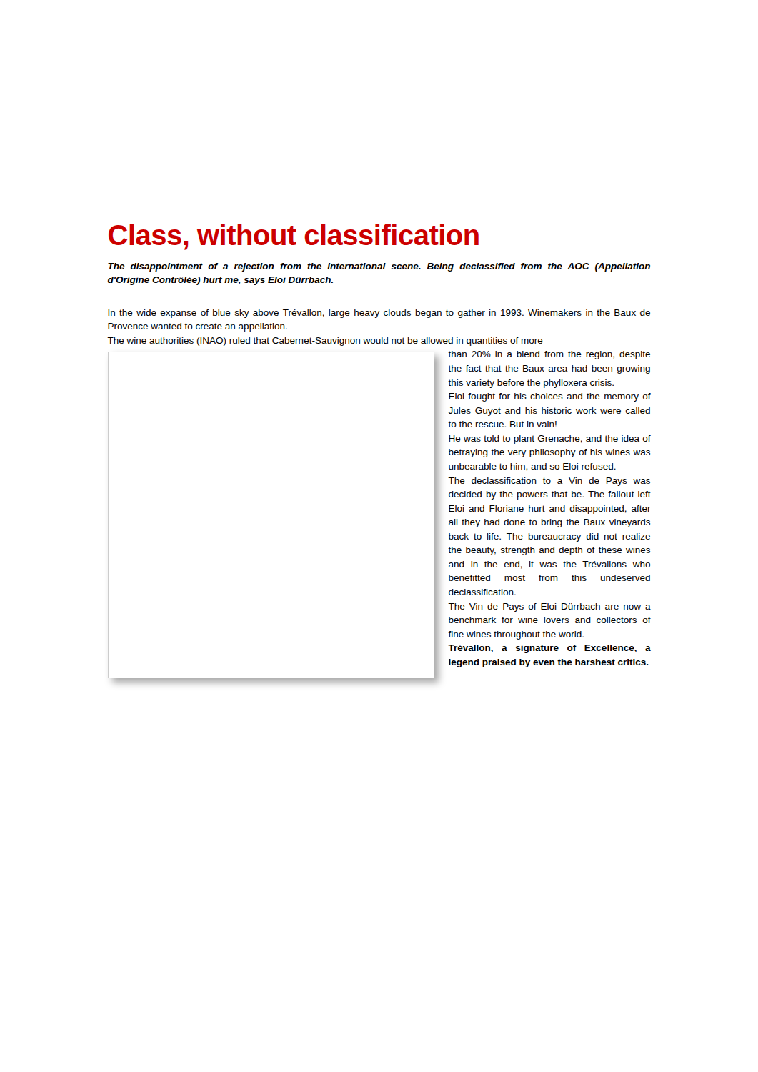Class, without classification
The disappointment of a rejection from the international scene. Being declassified from the AOC (Appellation d'Origine Contrôlée) hurt me, says Eloi Dürrbach.
In the wide expanse of blue sky above Trévallon, large heavy clouds began to gather in 1993. Winemakers in the Baux de Provence wanted to create an appellation.
The wine authorities (INAO) ruled that Cabernet-Sauvignon would not be allowed in quantities of more
than 20% in a blend from the region, despite the fact that the Baux area had been growing this variety before the phylloxera crisis.
Eloi fought for his choices and the memory of Jules Guyot and his historic work were called to the rescue. But in vain!
He was told to plant Grenache, and the idea of betraying the very philosophy of his wines was unbearable to him, and so Eloi refused.
The declassification to a Vin de Pays was decided by the powers that be. The fallout left Eloi and Floriane hurt and disappointed, after all they had done to bring the Baux vineyards back to life. The bureaucracy did not realize the beauty, strength and depth of these wines and in the end, it was the Trévallons who benefitted most from this undeserved declassification.
The Vin de Pays of Eloi Dürrbach are now a benchmark for wine lovers and collectors of fine wines throughout the world.
Trévallon, a signature of Excellence, a legend praised by even the harshest critics.